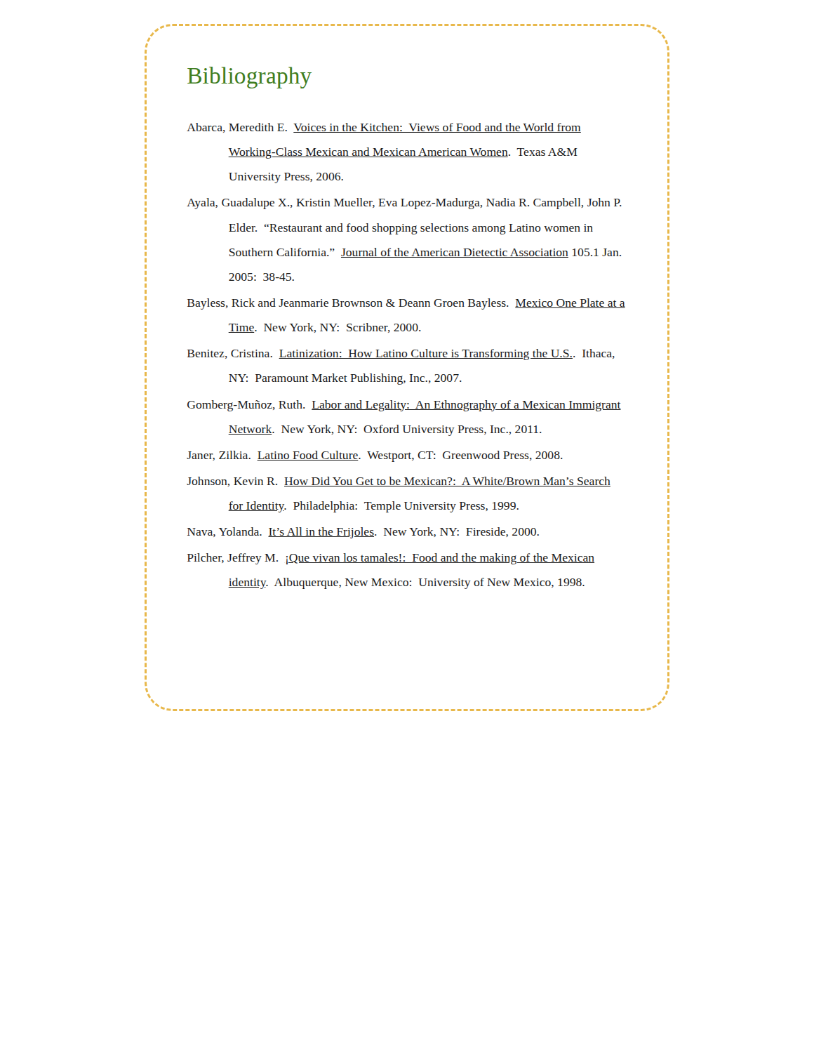Bibliography
Abarca, Meredith E. Voices in the Kitchen: Views of Food and the World from Working-Class Mexican and Mexican American Women. Texas A&M University Press, 2006.
Ayala, Guadalupe X., Kristin Mueller, Eva Lopez-Madurga, Nadia R. Campbell, John P. Elder. “Restaurant and food shopping selections among Latino women in Southern California.” Journal of the American Dietectic Association 105.1 Jan. 2005: 38-45.
Bayless, Rick and Jeanmarie Brownson & Deann Groen Bayless. Mexico One Plate at a Time. New York, NY: Scribner, 2000.
Benitez, Cristina. Latinization: How Latino Culture is Transforming the U.S.. Ithaca, NY: Paramount Market Publishing, Inc., 2007.
Gomberg-Muñoz, Ruth. Labor and Legality: An Ethnography of a Mexican Immigrant Network. New York, NY: Oxford University Press, Inc., 2011.
Janer, Zilkia. Latino Food Culture. Westport, CT: Greenwood Press, 2008.
Johnson, Kevin R. How Did You Get to be Mexican?: A White/Brown Man’s Search for Identity. Philadelphia: Temple University Press, 1999.
Nava, Yolanda. It’s All in the Frijoles. New York, NY: Fireside, 2000.
Pilcher, Jeffrey M. ¡Que vivan los tamales!: Food and the making of the Mexican identity. Albuquerque, New Mexico: University of New Mexico, 1998.